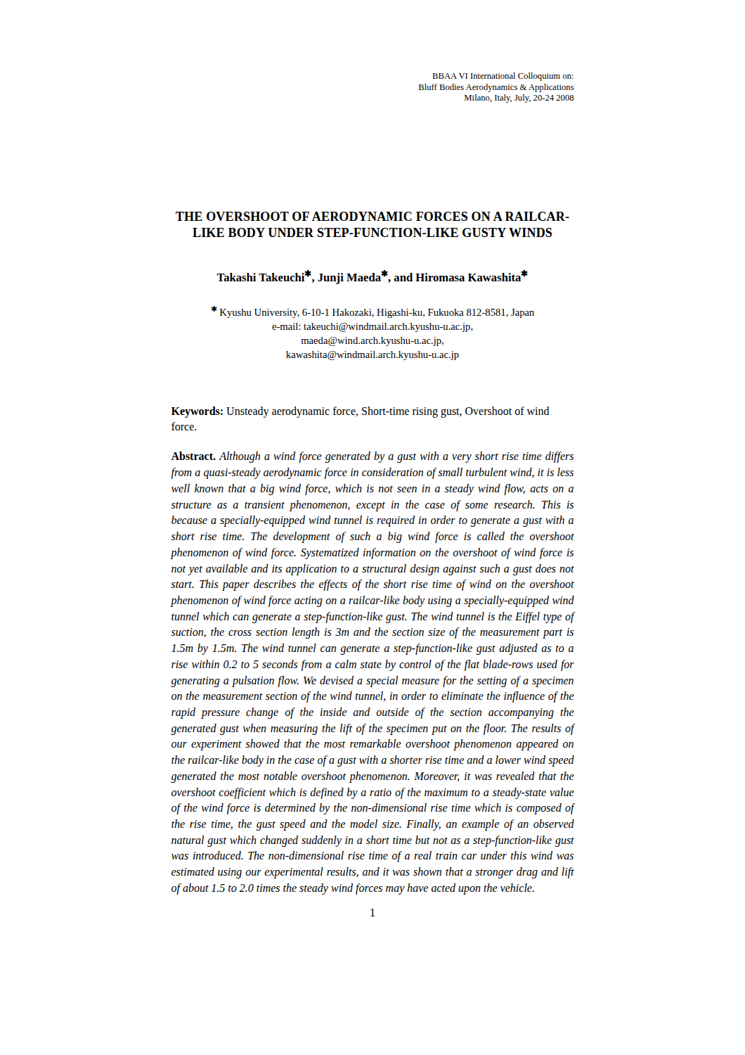BBAA VI International Colloquium on:
Bluff Bodies Aerodynamics & Applications
Milano, Italy, July, 20-24 2008
The Overshoot of Aerodynamic Forces on a Railcar-
Like Body Under Step-Function-Like Gusty Winds
Takashi Takeuchi✱, Junji Maeda✱, and Hiromasa Kawashita✱
✱ Kyushu University, 6-10-1 Hakozaki, Higashi-ku, Fukuoka 812-8581, Japan
e-mail: takeuchi@windmail.arch.kyushu-u.ac.jp,
maeda@wind.arch.kyushu-u.ac.jp,
kawashita@windmail.arch.kyushu-u.ac.jp
Keywords: Unsteady aerodynamic force, Short-time rising gust, Overshoot of wind force.
Abstract. Although a wind force generated by a gust with a very short rise time differs from a quasi-steady aerodynamic force in consideration of small turbulent wind, it is less well known that a big wind force, which is not seen in a steady wind flow, acts on a structure as a transient phenomenon, except in the case of some research. This is because a specially-equipped wind tunnel is required in order to generate a gust with a short rise time. The development of such a big wind force is called the overshoot phenomenon of wind force. Systematized information on the overshoot of wind force is not yet available and its application to a structural design against such a gust does not start. This paper describes the effects of the short rise time of wind on the overshoot phenomenon of wind force acting on a railcar-like body using a specially-equipped wind tunnel which can generate a step-function-like gust. The wind tunnel is the Eiffel type of suction, the cross section length is 3m and the section size of the measurement part is 1.5m by 1.5m. The wind tunnel can generate a step-function-like gust adjusted as to a rise within 0.2 to 5 seconds from a calm state by control of the flat blade-rows used for generating a pulsation flow. We devised a special measure for the setting of a specimen on the measurement section of the wind tunnel, in order to eliminate the influence of the rapid pressure change of the inside and outside of the section accompanying the generated gust when measuring the lift of the specimen put on the floor. The results of our experiment showed that the most remarkable overshoot phenomenon appeared on the railcar-like body in the case of a gust with a shorter rise time and a lower wind speed generated the most notable overshoot phenomenon. Moreover, it was revealed that the overshoot coefficient which is defined by a ratio of the maximum to a steady-state value of the wind force is determined by the non-dimensional rise time which is composed of the rise time, the gust speed and the model size. Finally, an example of an observed natural gust which changed suddenly in a short time but not as a step-function-like gust was introduced. The non-dimensional rise time of a real train car under this wind was estimated using our experimental results, and it was shown that a stronger drag and lift of about 1.5 to 2.0 times the steady wind forces may have acted upon the vehicle.
1